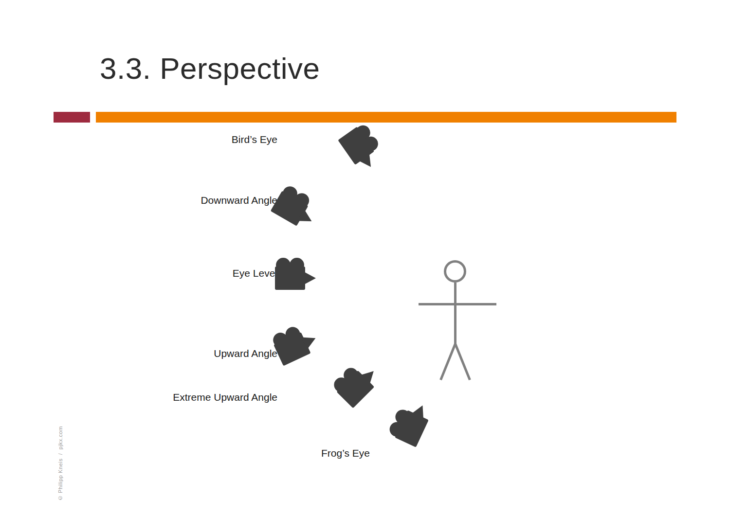3.3. Perspective
Bird’s Eye
Downward Angle
Eye Level
Upward Angle
Extreme Upward Angle
Frog’s Eye
© Philipp Kneis / pjkx.com